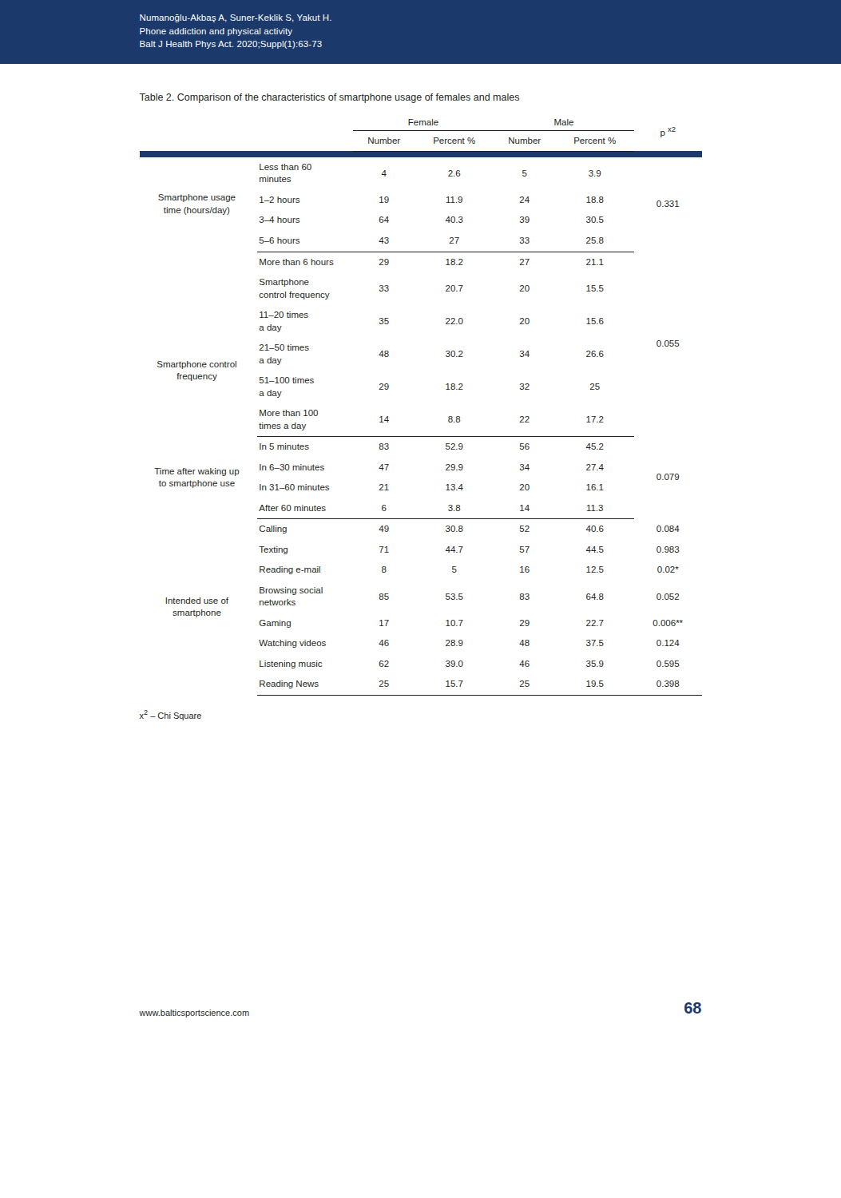Numanoğlu-Akbaş A, Suner-Keklik S, Yakut H.
Phone addiction and physical activity
Balt J Health Phys Act. 2020;Suppl(1):63-73
Table 2. Comparison of the characteristics of smartphone usage of females and males
| | | Female | Male | p x2 |
| --- | --- | --- | --- | --- |
| | | Number | Percent % | Number | Percent % |
| Smartphone usage time (hours/day) | Less than 60 minutes | 4 | 2.6 | 5 | 3.9 | 0.331 |
| 1–2 hours | 19 | 11.9 | 24 | 18.8 |
| 3–4 hours | 64 | 40.3 | 39 | 30.5 |
| 5–6 hours | 43 | 27 | 33 | 25.8 |
| | More than 6 hours | 29 | 18.2 | 27 | 21.1 | 0.055 |
| Smartphone control frequency | 33 | 20.7 | 20 | 15.5 |
| Smartphone control frequency | 11–20 times a day | 35 | 22.0 | 20 | 15.6 |
| 21–50 times a day | 48 | 30.2 | 34 | 26.6 |
| 51–100 times a day | 29 | 18.2 | 32 | 25 |
| More than 100 times a day | 14 | 8.8 | 22 | 17.2 |
| Time after waking up to smartphone use | In 5 minutes | 83 | 52.9 | 56 | 45.2 | 0.079 |
| In 6–30 minutes | 47 | 29.9 | 34 | 27.4 |
| In 31–60 minutes | 21 | 13.4 | 20 | 16.1 |
| After 60 minutes | 6 | 3.8 | 14 | 11.3 |
| Intended use of smartphone | Calling | 49 | 30.8 | 52 | 40.6 | 0.084 |
| Texting | 71 | 44.7 | 57 | 44.5 | 0.983 |
| Reading e-mail | 8 | 5 | 16 | 12.5 | 0.02* |
| Browsing social networks | 85 | 53.5 | 83 | 64.8 | 0.052 |
| Gaming | 17 | 10.7 | 29 | 22.7 | 0.006** |
| Watching videos | 46 | 28.9 | 48 | 37.5 | 0.124 |
| Listening music | 62 | 39.0 | 46 | 35.9 | 0.595 |
| Reading News | 25 | 15.7 | 25 | 19.5 | 0.398 |
x2 – Chi Square
www.balticsportscience.com 68